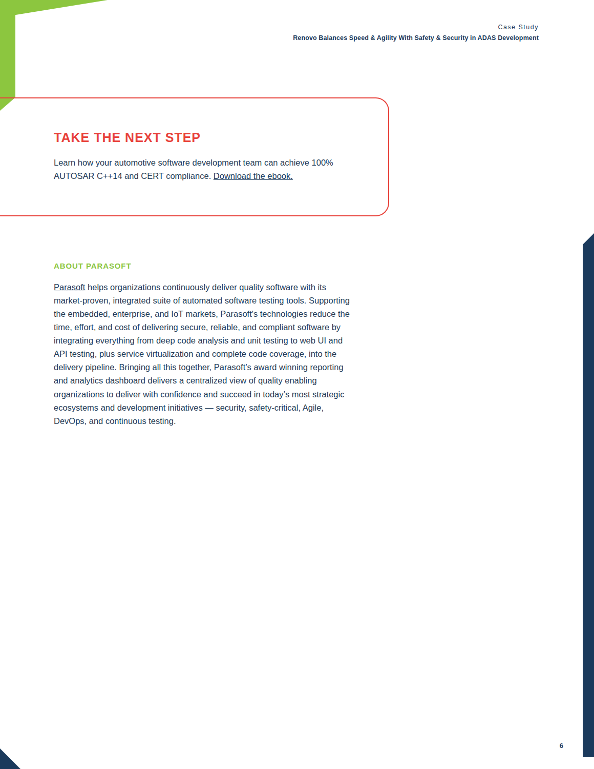Case Study
Renovo Balances Speed & Agility With Safety & Security in ADAS Development
TAKE THE NEXT STEP
Learn how your automotive software development team can achieve 100% AUTOSAR C++14 and CERT compliance. Download the ebook.
ABOUT PARASOFT
Parasoft helps organizations continuously deliver quality software with its market-proven, integrated suite of automated software testing tools. Supporting the embedded, enterprise, and IoT markets, Parasoft's technologies reduce the time, effort, and cost of delivering secure, reliable, and compliant software by integrating everything from deep code analysis and unit testing to web UI and API testing, plus service virtualization and complete code coverage, into the delivery pipeline. Bringing all this together, Parasoft’s award winning reporting and analytics dashboard delivers a centralized view of quality enabling organizations to deliver with confidence and succeed in today’s most strategic ecosystems and development initiatives — security, safety-critical, Agile, DevOps, and continuous testing.
6